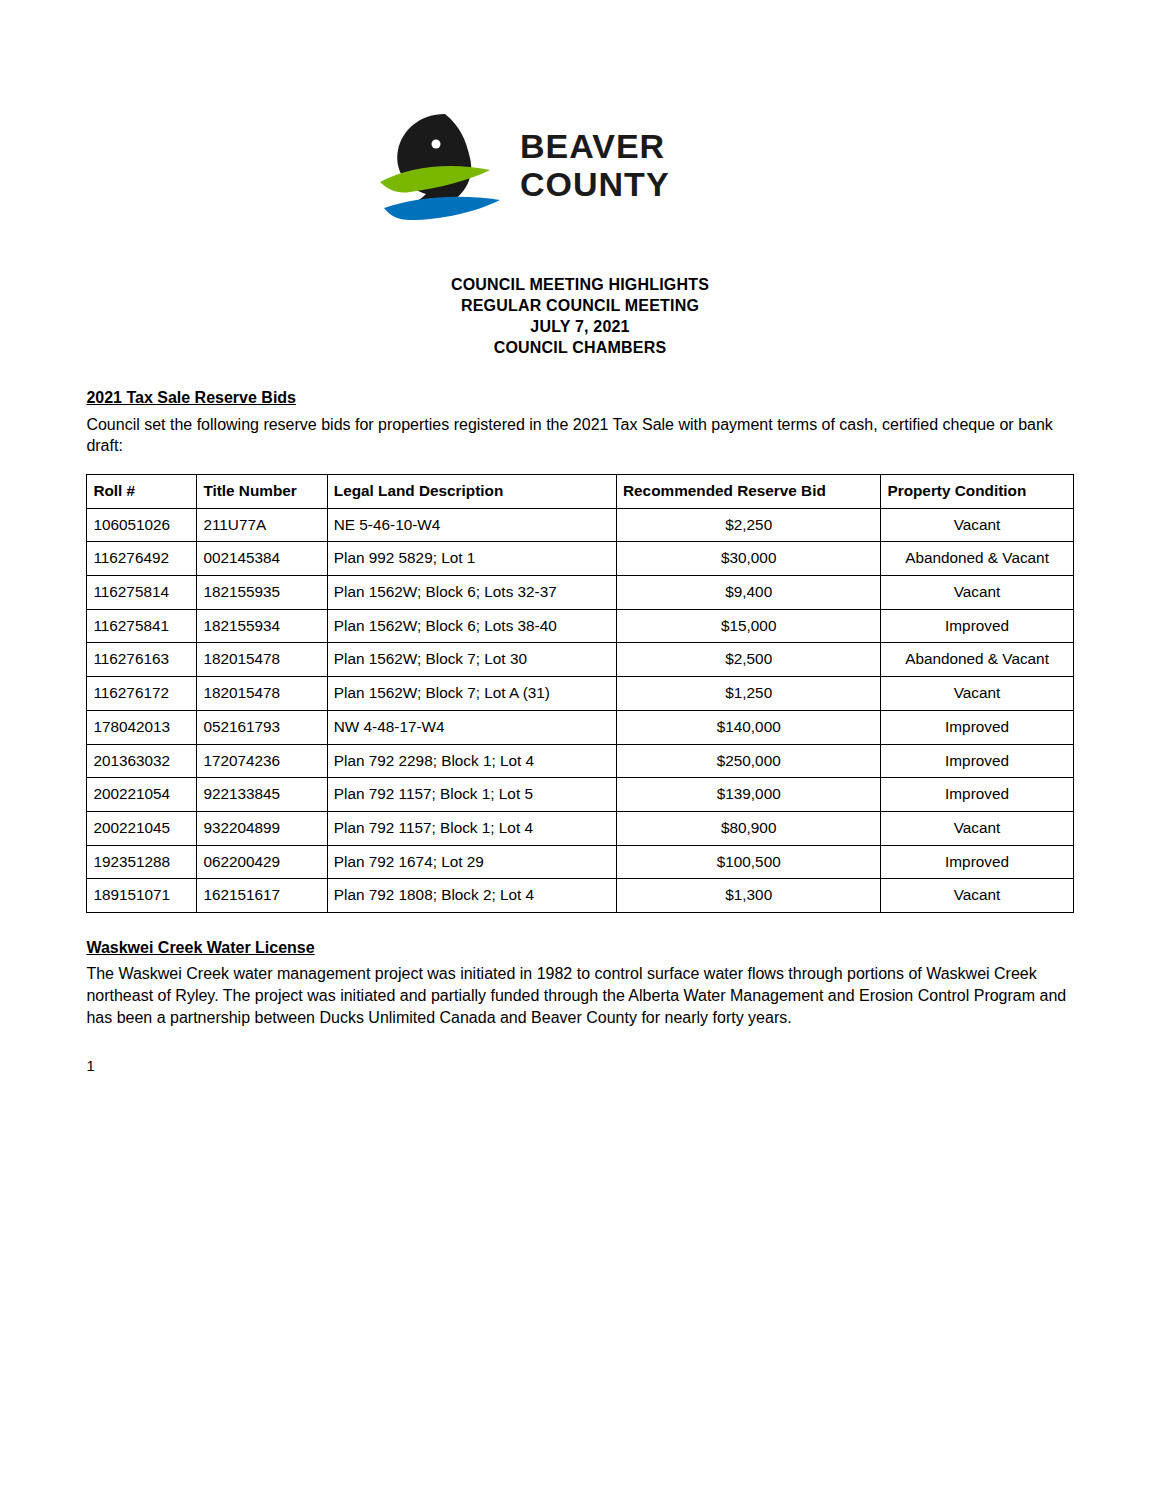BEAVER COUNTY
COUNCIL MEETING HIGHLIGHTS
REGULAR COUNCIL MEETING
JULY 7, 2021
COUNCIL CHAMBERS
2021 Tax Sale Reserve Bids
Council set the following reserve bids for properties registered in the 2021 Tax Sale with payment terms of cash, certified cheque or bank draft:
| Roll # | Title Number | Legal Land Description | Recommended Reserve Bid | Property Condition |
| --- | --- | --- | --- | --- |
| 106051026 | 211U77A | NE 5-46-10-W4 | $2,250 | Vacant |
| 116276492 | 002145384 | Plan 992 5829; Lot 1 | $30,000 | Abandoned & Vacant |
| 116275814 | 182155935 | Plan 1562W; Block 6; Lots 32-37 | $9,400 | Vacant |
| 116275841 | 182155934 | Plan 1562W; Block 6; Lots 38-40 | $15,000 | Improved |
| 116276163 | 182015478 | Plan 1562W; Block 7; Lot 30 | $2,500 | Abandoned & Vacant |
| 116276172 | 182015478 | Plan 1562W; Block 7; Lot A (31) | $1,250 | Vacant |
| 178042013 | 052161793 | NW 4-48-17-W4 | $140,000 | Improved |
| 201363032 | 172074236 | Plan 792 2298; Block 1; Lot 4 | $250,000 | Improved |
| 200221054 | 922133845 | Plan 792 1157; Block 1; Lot 5 | $139,000 | Improved |
| 200221045 | 932204899 | Plan 792 1157; Block 1; Lot 4 | $80,900 | Vacant |
| 192351288 | 062200429 | Plan 792 1674; Lot 29 | $100,500 | Improved |
| 189151071 | 162151617 | Plan 792 1808; Block 2; Lot 4 | $1,300 | Vacant |
Waskwei Creek Water License
The Waskwei Creek water management project was initiated in 1982 to control surface water flows through portions of Waskwei Creek northeast of Ryley. The project was initiated and partially funded through the Alberta Water Management and Erosion Control Program and has been a partnership between Ducks Unlimited Canada and Beaver County for nearly forty years.
1